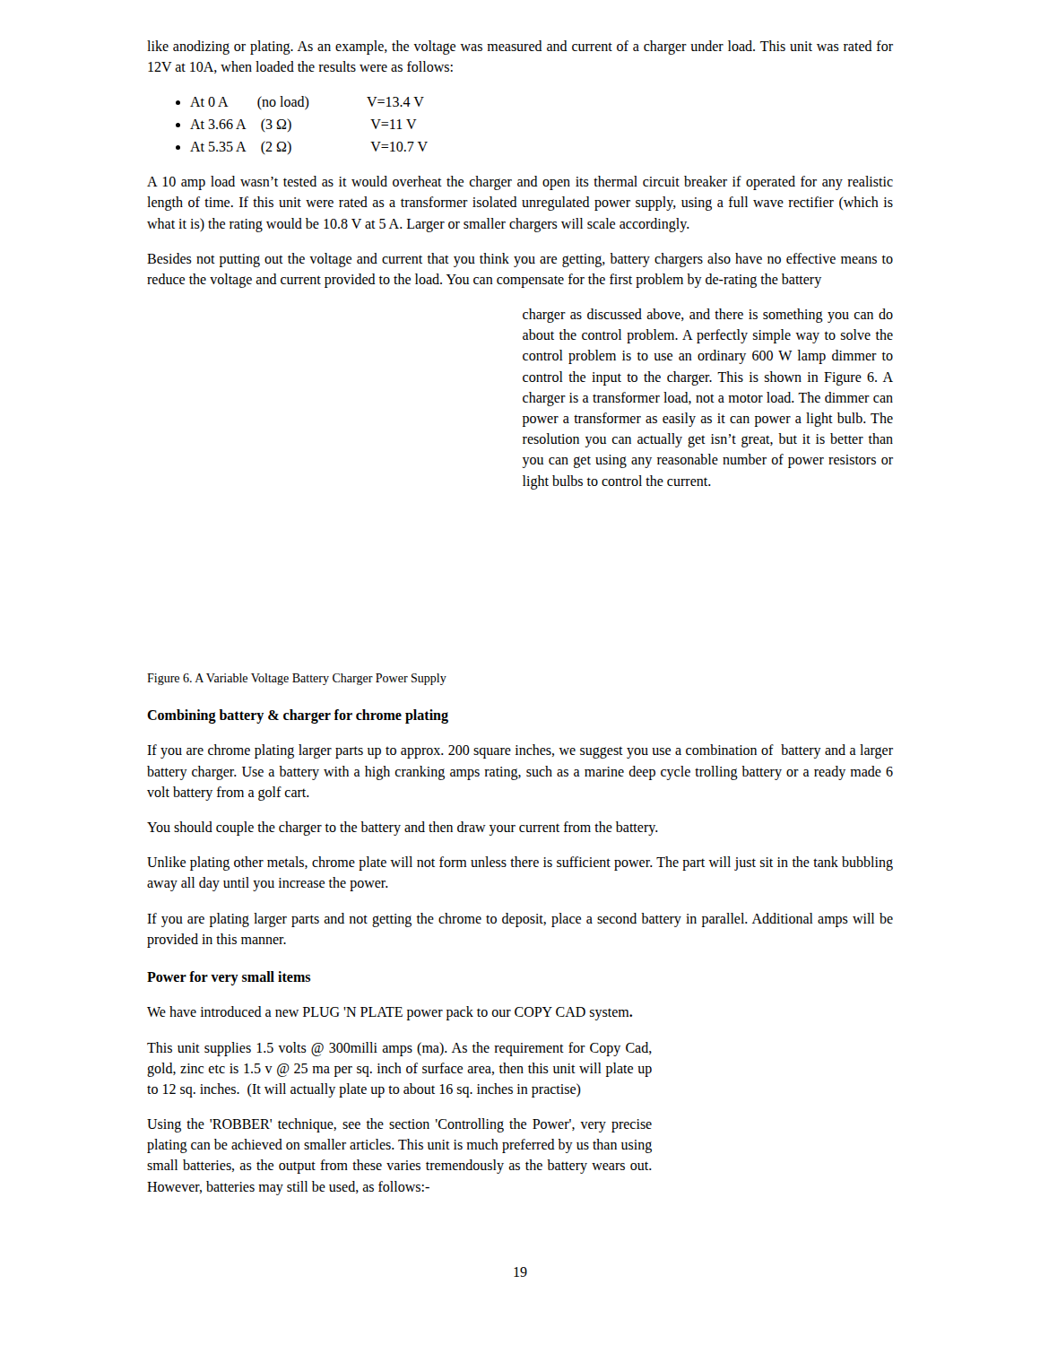like anodizing or plating. As an example, the voltage was measured and current of a charger under load. This unit was rated for 12V at 10A, when loaded the results were as follows:
At 0 A (no load) V=13.4 V
At 3.66 A (3 Ω) V=11 V
At 5.35 A (2 Ω) V=10.7 V
A 10 amp load wasn’t tested as it would overheat the charger and open its thermal circuit breaker if operated for any realistic length of time. If this unit were rated as a transformer isolated unregulated power supply, using a full wave rectifier (which is what it is) the rating would be 10.8 V at 5 A. Larger or smaller chargers will scale accordingly.
Besides not putting out the voltage and current that you think you are getting, battery chargers also have no effective means to reduce the voltage and current provided to the load. You can compensate for the first problem by de-rating the battery
Figure 6. A Variable Voltage Battery Charger Power Supply
charger as discussed above, and there is something you can do about the control problem. A perfectly simple way to solve the control problem is to use an ordinary 600 W lamp dimmer to control the input to the charger. This is shown in Figure 6. A charger is a transformer load, not a motor load. The dimmer can power a transformer as easily as it can power a light bulb. The resolution you can actually get isn’t great, but it is better than you can get using any reasonable number of power resistors or light bulbs to control the current.
Combining battery & charger for chrome plating
If you are chrome plating larger parts up to approx. 200 square inches, we suggest you use a combination of battery and a larger battery charger. Use a battery with a high cranking amps rating, such as a marine deep cycle trolling battery or a ready made 6 volt battery from a golf cart.
You should couple the charger to the battery and then draw your current from the battery.
Unlike plating other metals, chrome plate will not form unless there is sufficient power. The part will just sit in the tank bubbling away all day until you increase the power.
If you are plating larger parts and not getting the chrome to deposit, place a second battery in parallel. Additional amps will be provided in this manner.
Power for very small items
We have introduced a new PLUG 'N PLATE power pack to our COPY CAD system.
This unit supplies 1.5 volts @ 300milli amps (ma). As the requirement for Copy Cad, gold, zinc etc is 1.5 v @ 25 ma per sq. inch of surface area, then this unit will plate up to 12 sq. inches. (It will actually plate up to about 16 sq. inches in practise)
Using the 'ROBBER' technique, see the section 'Controlling the Power', very precise plating can be achieved on smaller articles. This unit is much preferred by us than using small batteries, as the output from these varies tremendously as the battery wears out. However, batteries may still be used, as follows:-
19